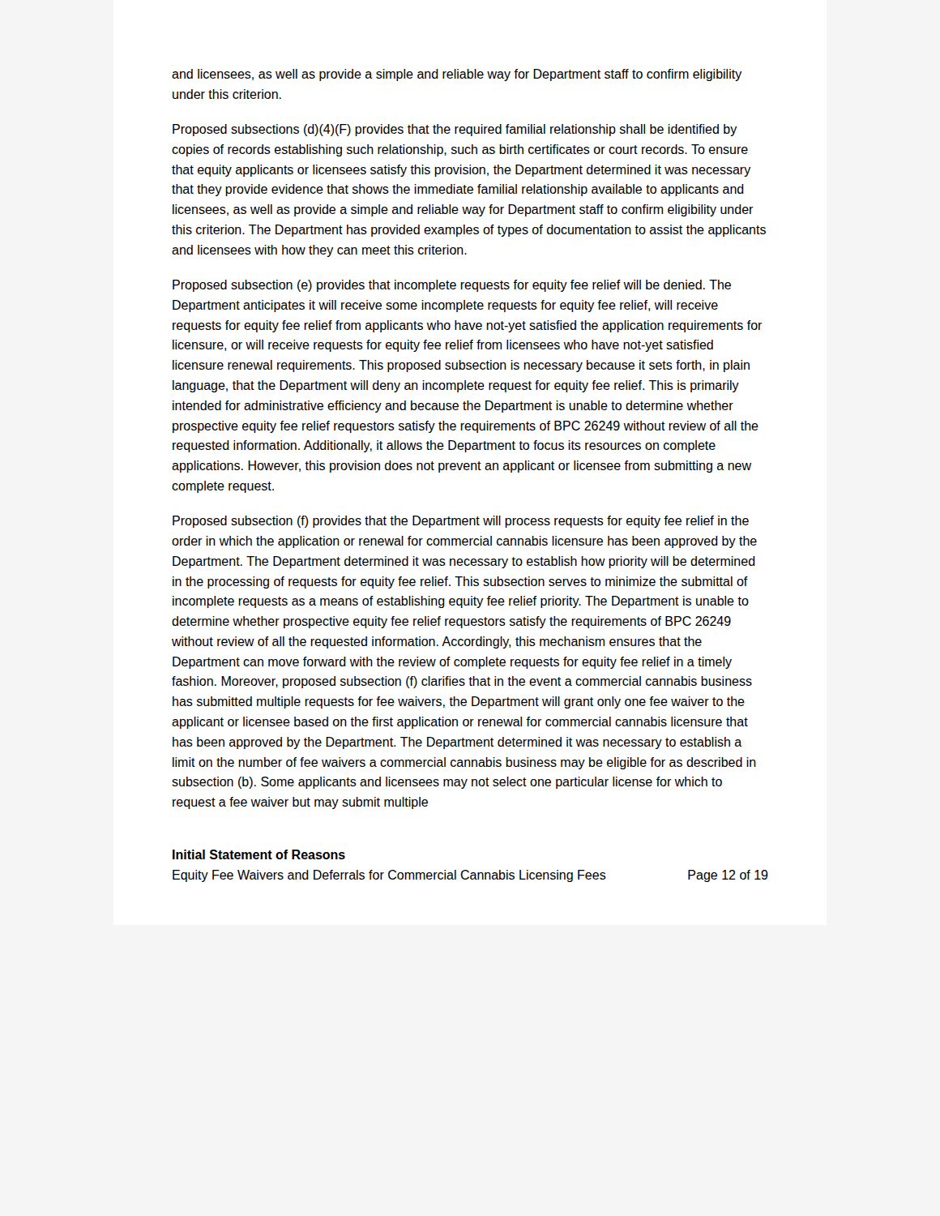and licensees, as well as provide a simple and reliable way for Department staff to confirm eligibility under this criterion.
Proposed subsections (d)(4)(F) provides that the required familial relationship shall be identified by copies of records establishing such relationship, such as birth certificates or court records. To ensure that equity applicants or licensees satisfy this provision, the Department determined it was necessary that they provide evidence that shows the immediate familial relationship available to applicants and licensees, as well as provide a simple and reliable way for Department staff to confirm eligibility under this criterion. The Department has provided examples of types of documentation to assist the applicants and licensees with how they can meet this criterion.
Proposed subsection (e) provides that incomplete requests for equity fee relief will be denied. The Department anticipates it will receive some incomplete requests for equity fee relief, will receive requests for equity fee relief from applicants who have not-yet satisfied the application requirements for licensure, or will receive requests for equity fee relief from licensees who have not-yet satisfied licensure renewal requirements. This proposed subsection is necessary because it sets forth, in plain language, that the Department will deny an incomplete request for equity fee relief. This is primarily intended for administrative efficiency and because the Department is unable to determine whether prospective equity fee relief requestors satisfy the requirements of BPC 26249 without review of all the requested information. Additionally, it allows the Department to focus its resources on complete applications. However, this provision does not prevent an applicant or licensee from submitting a new complete request.
Proposed subsection (f) provides that the Department will process requests for equity fee relief in the order in which the application or renewal for commercial cannabis licensure has been approved by the Department. The Department determined it was necessary to establish how priority will be determined in the processing of requests for equity fee relief. This subsection serves to minimize the submittal of incomplete requests as a means of establishing equity fee relief priority. The Department is unable to determine whether prospective equity fee relief requestors satisfy the requirements of BPC 26249 without review of all the requested information. Accordingly, this mechanism ensures that the Department can move forward with the review of complete requests for equity fee relief in a timely fashion. Moreover, proposed subsection (f) clarifies that in the event a commercial cannabis business has submitted multiple requests for fee waivers, the Department will grant only one fee waiver to the applicant or licensee based on the first application or renewal for commercial cannabis licensure that has been approved by the Department. The Department determined it was necessary to establish a limit on the number of fee waivers a commercial cannabis business may be eligible for as described in subsection (b). Some applicants and licensees may not select one particular license for which to request a fee waiver but may submit multiple
Initial Statement of Reasons
Equity Fee Waivers and Deferrals for Commercial Cannabis Licensing Fees Page 12 of 19